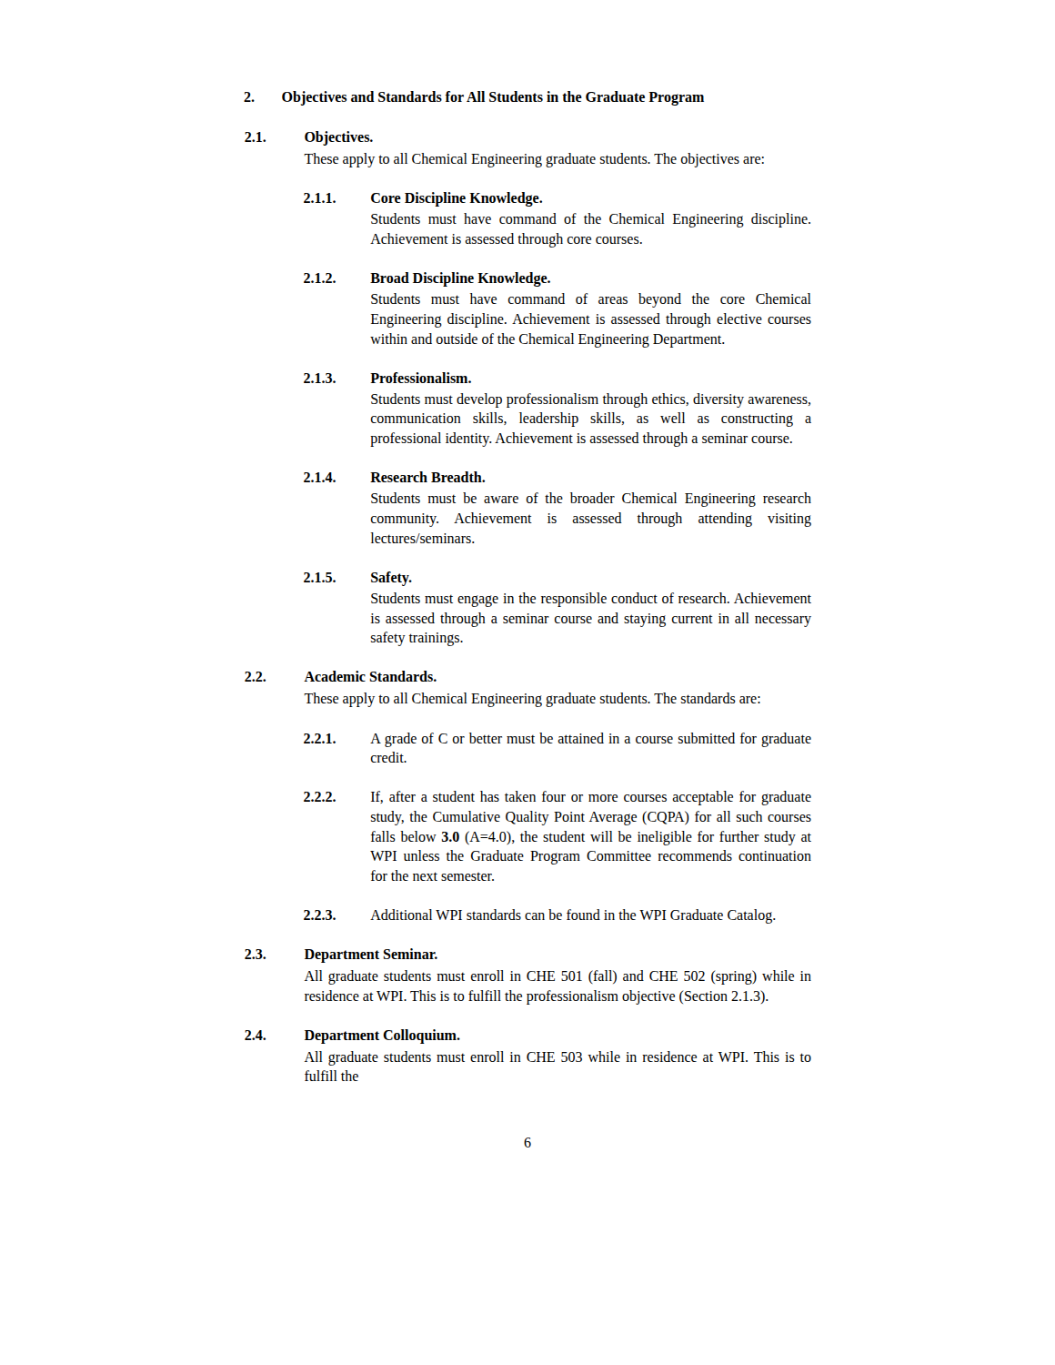2.
Objectives and Standards for All Students in the Graduate Program
2.1.
Objectives.
These apply to all Chemical Engineering graduate students. The objectives are:
2.1.1.
Core Discipline Knowledge.
Students must have command of the Chemical Engineering discipline. Achievement is assessed through core courses.
2.1.2.
Broad Discipline Knowledge.
Students must have command of areas beyond the core Chemical Engineering discipline. Achievement is assessed through elective courses within and outside of the Chemical Engineering Department.
2.1.3.
Professionalism.
Students must develop professionalism through ethics, diversity awareness, communication skills, leadership skills, as well as constructing a professional identity. Achievement is assessed through a seminar course.
2.1.4.
Research Breadth.
Students must be aware of the broader Chemical Engineering research community. Achievement is assessed through attending visiting lectures/seminars.
2.1.5.
Safety.
Students must engage in the responsible conduct of research. Achievement is assessed through a seminar course and staying current in all necessary safety trainings.
2.2.
Academic Standards.
These apply to all Chemical Engineering graduate students. The standards are:
2.2.1.
A grade of C or better must be attained in a course submitted for graduate credit.
2.2.2.
If, after a student has taken four or more courses acceptable for graduate study, the Cumulative Quality Point Average (CQPA) for all such courses falls below 3.0 (A=4.0), the student will be ineligible for further study at WPI unless the Graduate Program Committee recommends continuation for the next semester.
2.2.3.
Additional WPI standards can be found in the WPI Graduate Catalog.
2.3.
Department Seminar.
All graduate students must enroll in CHE 501 (fall) and CHE 502 (spring) while in residence at WPI. This is to fulfill the professionalism objective (Section 2.1.3).
2.4.
Department Colloquium.
All graduate students must enroll in CHE 503 while in residence at WPI. This is to fulfill the
6